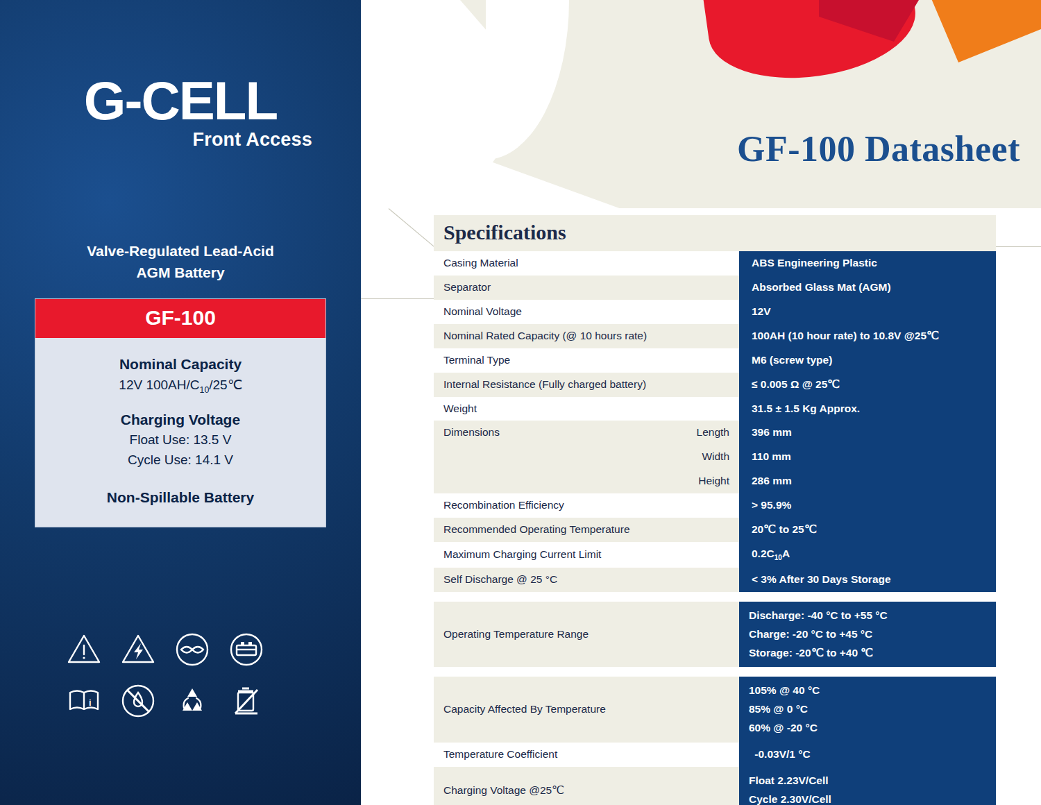G-CELL
Front Access
Valve-Regulated Lead-Acid
AGM Battery
GF-100
Nominal Capacity
12V 100AH/C10/25℃
Charging Voltage
Float Use: 13.5 V
Cycle Use: 14.1 V
Non-Spillable Battery
i
GF-100 Datasheet
Specifications
| Casing Material | ABS Engineering Plastic |
| Separator | Absorbed Glass Mat (AGM) |
| Nominal Voltage | 12V |
| Nominal Rated Capacity (@ 10 hours rate) | 100AH (10 hour rate) to 10.8V @25℃ |
| Terminal Type | M6 (screw type) |
| Internal Resistance (Fully charged battery) | ≤ 0.005 Ω @ 25℃ |
| Weight | 31.5 ± 1.5 Kg Approx. |
| / Dimensions / Length / / / Width / / / Height / | 396 mm |
| 110 mm |
| 286 mm |
| Recombination Efficiency | > 95.9% |
| Recommended Operating Temperature | 20℃ to 25℃ |
| Maximum Charging Current Limit | 0.2C 10 A |
| Self Discharge @ 25 °C | < 3% After 30 Days Storage |
| Operating Temperature Range | Discharge: -40 °C to +55 °C Charge: -20 °C to +45 °C Storage: -20℃ to +40 ℃ |
| Capacity Affected By Temperature | 105% @ 40 °C 85% @ 0 °C 60% @ -20 °C |
| Temperature Coefficient | -0.03V/1 °C |
| Charging Voltage @25℃ | Float 2.23V/Cell Cycle 2.30V/Cell |